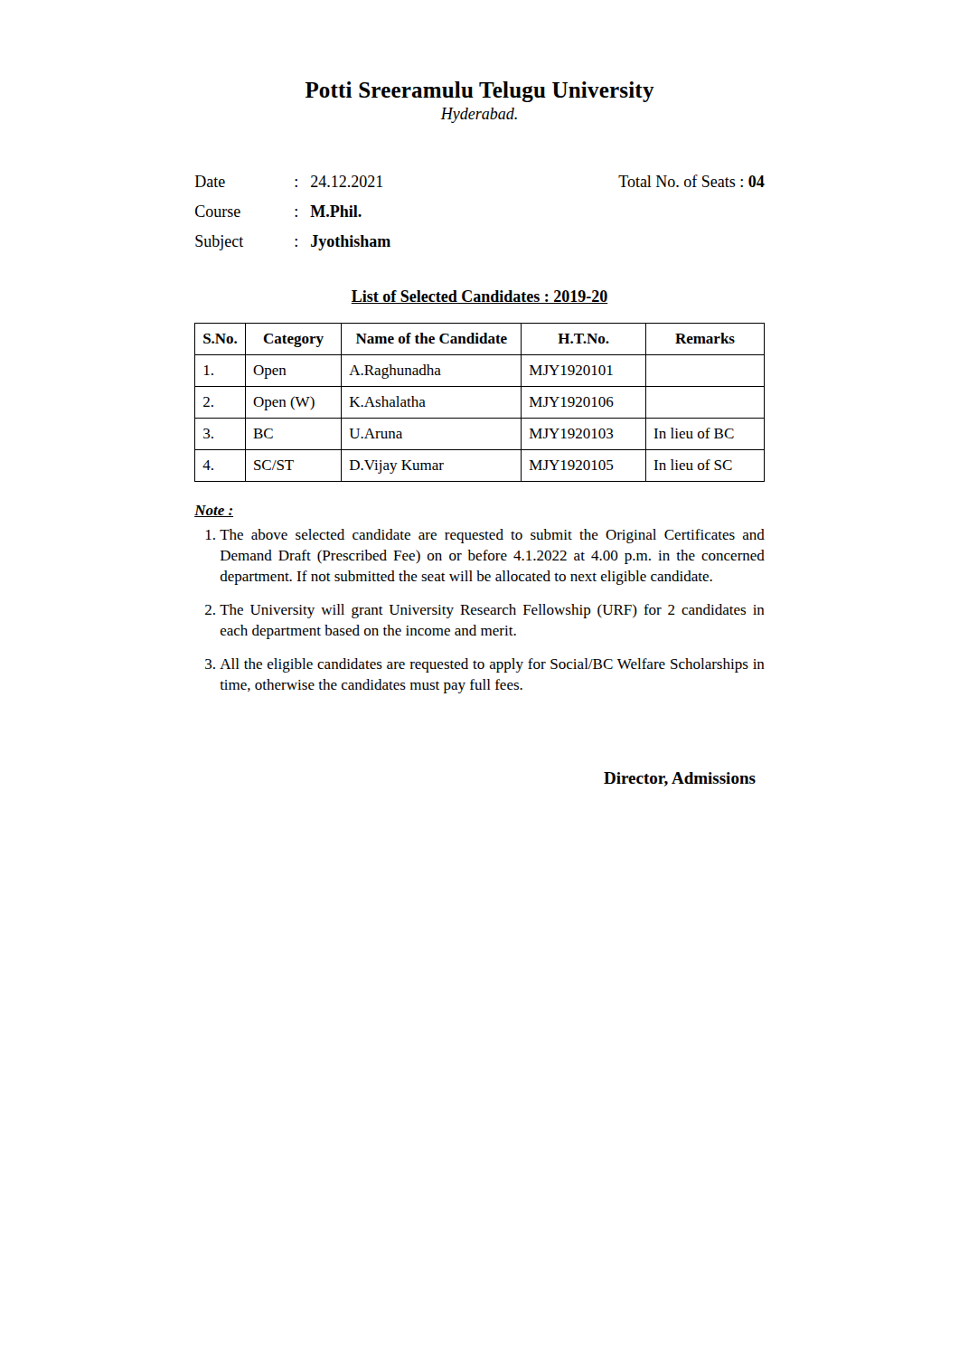Potti Sreeramulu Telugu University
Hyderabad.
| Date | : | 24.12.2021 | Total No. of Seats : 04 |
| Course | : | M.Phil. | |
| Subject | : | Jyothisham | |
List of Selected Candidates : 2019-20
| S.No. | Category | Name of the Candidate | H.T.No. | Remarks |
| --- | --- | --- | --- | --- |
| 1. | Open | A.Raghunadha | MJY1920101 | |
| 2. | Open (W) | K.Ashalatha | MJY1920106 | |
| 3. | BC | U.Aruna | MJY1920103 | In lieu of BC |
| 4. | SC/ST | D.Vijay Kumar | MJY1920105 | In lieu of SC |
Note :
The above selected candidate are requested to submit the Original Certificates and Demand Draft (Prescribed Fee) on or before 4.1.2022 at 4.00 p.m. in the concerned department. If not submitted the seat will be allocated to next eligible candidate.
The University will grant University Research Fellowship (URF) for 2 candidates in each department based on the income and merit.
All the eligible candidates are requested to apply for Social/BC Welfare Scholarships in time, otherwise the candidates must pay full fees.
Director, Admissions